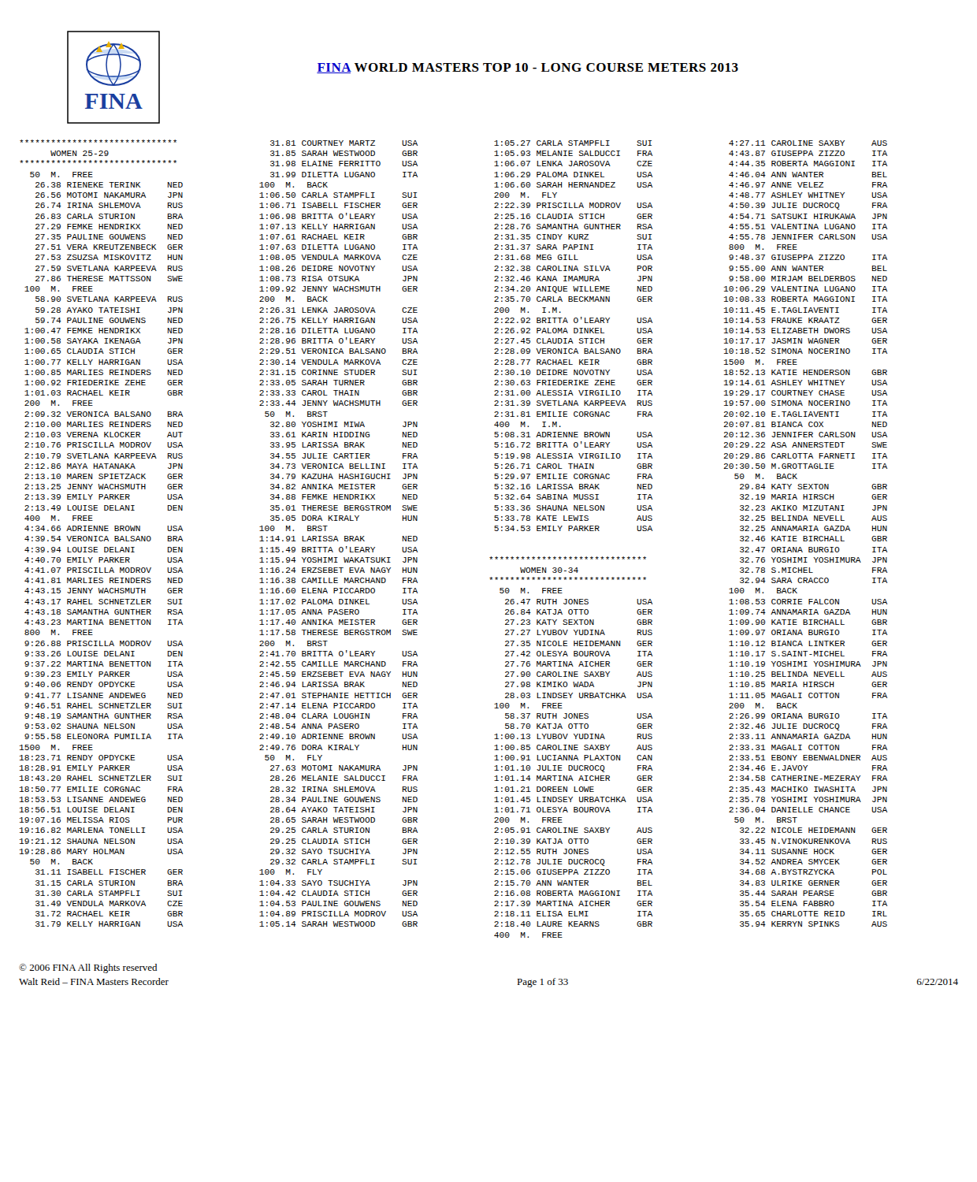FINA
FINA WORLD MASTERS TOP 10 - LONG COURSE METERS 2013
****************************** WOMEN 25-29 ****************************** 50 M. FREE 26.38 RIENEKE TERINK NED 26.56 MOTOMI NAKAMURA JPN 26.74 IRINA SHLEMOVA RUS 26.83 CARLA STURION BRA 27.29 FEMKE HENDRIKX NED 27.35 PAULINE GOUWENS NED 27.51 VERA KREUTZENBECK GER 27.53 ZSUZSA MISKOVITZ HUN 27.59 SVETLANA KARPEEVA RUS 27.86 THERESE MATTSSON SWE 100 M. FREE 58.90 SVETLANA KARPEEVA RUS 59.28 AYAKO TATEISHI JPN 59.74 PAULINE GOUWENS NED 1:00.47 FEMKE HENDRIKX NED 1:00.58 SAYAKA IKENAGA JPN 1:00.65 CLAUDIA STICH GER 1:00.77 KELLY HARRIGAN USA 1:00.85 MARLIES REINDERS NED 1:00.92 FRIEDERIKE ZEHE GER 1:01.03 RACHAEL KEIR GBR 200 M. FREE 2:09.32 VERONICA BALSANO BRA 2:10.00 MARLIES REINDERS NED 2:10.03 VERENA KLOCKER AUT 2:10.76 PRISCILLA MODROV USA 2:10.79 SVETLANA KARPEEVA RUS 2:12.86 MAYA HATANAKA JPN 2:13.10 MAREN SPIETZACK GER 2:13.25 JENNY WACHSMUTH GER 2:13.39 EMILY PARKER USA 2:13.49 LOUISE DELANI DEN 400 M. FREE 4:34.66 ADRIENNE BROWN USA 4:39.54 VERONICA BALSANO BRA 4:39.94 LOUISE DELANI DEN 4:40.70 EMILY PARKER USA 4:41.07 PRISCILLA MODROV USA 4:41.81 MARLIES REINDERS NED 4:43.15 JENNY WACHSMUTH GER 4:43.17 RAHEL SCHNETZLER SUI 4:43.18 SAMANTHA GUNTHER RSA 4:43.23 MARTINA BENETTON ITA 800 M. FREE 9:26.88 PRISCILLA MODROV USA 9:33.26 LOUISE DELANI DEN 9:37.22 MARTINA BENETTON ITA 9:39.23 EMILY PARKER USA 9:40.06 RENDY OPDYCKE USA 9:41.77 LISANNE ANDEWEG NED 9:46.51 RAHEL SCHNETZLER SUI 9:48.19 SAMANTHA GUNTHER RSA 9:53.02 SHAUNA NELSON USA 9:55.58 ELEONORA PUMILIA ITA 1500 M. FREE 18:23.71 RENDY OPDYCKE USA 18:28.91 EMILY PARKER USA 18:43.20 RAHEL SCHNETZLER SUI 18:50.77 EMILIE CORGNAC FRA 18:53.53 LISANNE ANDEWEG NED 18:56.51 LOUISE DELANI DEN 19:07.16 MELISSA RIOS PUR 19:16.82 MARLENA TONELLI USA 19:21.12 SHAUNA NELSON USA 19:28.86 MARY HOLMAN USA 50 M. BACK 31.11 ISABELL FISCHER GER 31.15 CARLA STURION BRA 31.30 CARLA STAMPFLI SUI 31.49 VENDULA MARKOVA CZE 31.72 RACHAEL KEIR GBR 31.79 KELLY HARRIGAN USA
31.81 COURTNEY MARTZ USA 31.85 SARAH WESTWOOD GBR 31.98 ELAINE FERRITTO USA 31.99 DILETTA LUGANO ITA 100 M. BACK 1:06.50 CARLA STAMPFLI SUI 1:06.71 ISABELL FISCHER GER 1:06.98 BRITTA O'LEARY USA 1:07.13 KELLY HARRIGAN USA 1:07.61 RACHAEL KEIR GBR 1:07.63 DILETTA LUGANO ITA 1:08.05 VENDULA MARKOVA CZE 1:08.26 DEIDRE NOVOTNY USA 1:08.73 RISA OTSUKA JPN 1:09.92 JENNY WACHSMUTH GER 200 M. BACK 2:26.31 LENKA JAROSOVA CZE 2:26.75 KELLY HARRIGAN USA 2:28.16 DILETTA LUGANO ITA 2:28.96 BRITTA O'LEARY USA 2:29.51 VERONICA BALSANO BRA 2:30.14 VENDULA MARKOVA CZE 2:31.15 CORINNE STUDER SUI 2:33.05 SARAH TURNER GBR 2:33.33 CAROL THAIN GBR 2:33.44 JENNY WACHSMUTH GER 50 M. BRST 32.80 YOSHIMI MIWA JPN 33.61 KARIN HIDDING NED 33.95 LARISSA BRAK NED 34.55 JULIE CARTIER FRA 34.73 VERONICA BELLINI ITA 34.79 KAZUHA HASHIGUCHI JPN 34.82 ANNIKA MEISTER GER 34.88 FEMKE HENDRIKX NED 35.01 THERESE BERGSTROM SWE 35.05 DORA KIRALY HUN 100 M. BRST 1:14.91 LARISSA BRAK NED 1:15.49 BRITTA O'LEARY USA 1:15.94 YOSHIMI WAKATSUKI JPN 1:16.24 ERZSEBET EVA NAGY HUN 1:16.38 CAMILLE MARCHAND FRA 1:16.60 ELENA PICCARDO ITA 1:17.02 PALOMA DINKEL USA 1:17.05 ANNA PASERO ITA 1:17.40 ANNIKA MEISTER GER 1:17.58 THERESE BERGSTROM SWE 200 M. BRST 2:41.70 BRITTA O'LEARY USA 2:42.55 CAMILLE MARCHAND FRA 2:45.59 ERZSEBET EVA NAGY HUN 2:46.94 LARISSA BRAK NED 2:47.01 STEPHANIE HETTICH GER 2:47.14 ELENA PICCARDO ITA 2:48.04 CLARA LOUGHIN FRA 2:48.54 ANNA PASERO ITA 2:49.10 ADRIENNE BROWN USA 2:49.76 DORA KIRALY HUN 50 M. FLY 27.63 MOTOMI NAKAMURA JPN 28.26 MELANIE SALDUCCI FRA 28.32 IRINA SHLEMOVA RUS 28.34 PAULINE GOUWENS NED 28.64 AYAKO TATEISHI JPN 28.65 SARAH WESTWOOD GBR 29.25 CARLA STURION BRA 29.25 CLAUDIA STICH GER 29.32 SAYO TSUCHIYA JPN 29.32 CARLA STAMPFLI SUI 100 M. FLY 1:04.33 SAYO TSUCHIYA JPN 1:04.42 CLAUDIA STICH GER 1:04.53 PAULINE GOUWENS NED 1:04.89 PRISCILLA MODROV USA 1:05.14 SARAH WESTWOOD GBR
1:05.27 CARLA STAMPFLI SUI 1:05.93 MELANIE SALDUCCI FRA 1:06.07 LENKA JAROSOVA CZE 1:06.29 PALOMA DINKEL USA 1:06.60 SARAH HERNANDEZ USA 200 M. FLY 2:22.39 PRISCILLA MODROV USA 2:25.16 CLAUDIA STICH GER 2:28.76 SAMANTHA GUNTHER RSA 2:31.35 CINDY KURZ SUI 2:31.37 SARA PAPINI ITA 2:31.68 MEG GILL USA 2:32.38 CAROLINA SILVA POR 2:32.46 KANA IMAMURA JPN 2:34.20 ANIQUE WILLEME NED 2:35.70 CARLA BECKMANN GER 200 M. I.M. 2:22.92 BRITTA O'LEARY USA 2:26.92 PALOMA DINKEL USA 2:27.45 CLAUDIA STICH GER 2:28.09 VERONICA BALSANO BRA 2:28.77 RACHAEL KEIR GBR 2:30.10 DEIDRE NOVOTNY USA 2:30.63 FRIEDERIKE ZEHE GER 2:31.00 ALESSIA VIRGILIO ITA 2:31.39 SVETLANA KARPEEVA RUS 2:31.81 EMILIE CORGNAC FRA 400 M. I.M. 5:08.31 ADRIENNE BROWN USA 5:16.72 BRITTA O'LEARY USA 5:19.98 ALESSIA VIRGILIO ITA 5:26.71 CAROL THAIN GBR 5:29.97 EMILIE CORGNAC FRA 5:32.16 LARISSA BRAK NED 5:32.64 SABINA MUSSI ITA 5:33.36 SHAUNA NELSON USA 5:33.78 KATE LEWIS AUS 5:34.53 EMILY PARKER USA ****************************** WOMEN 30-34 ****************************** 50 M. FREE 26.47 RUTH JONES USA 26.84 KATJA OTTO GER 27.23 KATY SEXTON GBR 27.27 LYUBOV YUDINA RUS 27.35 NICOLE HEIDEMANN GER 27.42 OLESYA BOUROVA ITA 27.76 MARTINA AICHER GER 27.90 CAROLINE SAXBY AUS 27.98 KIMIKO WADA JPN 28.03 LINDSEY URBATCHKA USA 100 M. FREE 58.37 RUTH JONES USA 58.70 KATJA OTTO GER 1:00.13 LYUBOV YUDINA RUS 1:00.85 CAROLINE SAXBY AUS 1:00.91 LUCIANNA PLAXTON CAN 1:01.10 JULIE DUCROCQ FRA 1:01.14 MARTINA AICHER GER 1:01.21 DOREEN LOWE GER 1:01.45 LINDSEY URBATCHKA USA 1:01.71 OLESYA BOUROVA ITA 200 M. FREE 2:05.91 CAROLINE SAXBY AUS 2:10.39 KATJA OTTO GER 2:12.55 RUTH JONES USA 2:12.78 JULIE DUCROCQ FRA 2:15.06 GIUSEPPA ZIZZO ITA 2:15.70 ANN WANTER BEL 2:16.08 ROBERTA MAGGIONI ITA 2:17.39 MARTINA AICHER GER 2:18.11 ELISA ELMI ITA 2:18.40 LAURE KEARNS GBR 400 M. FREE
4:27.11 CAROLINE SAXBY AUS 4:43.87 GIUSEPPA ZIZZO ITA 4:44.35 ROBERTA MAGGIONI ITA 4:46.04 ANN WANTER BEL 4:46.97 ANNE VELEZ FRA 4:48.77 ASHLEY WHITNEY USA 4:50.39 JULIE DUCROCQ FRA 4:54.71 SATSUKI HIRUKAWA JPN 4:55.51 VALENTINA LUGANO ITA 4:55.78 JENNIFER CARLSON USA 800 M. FREE 9:48.37 GIUSEPPA ZIZZO ITA 9:55.00 ANN WANTER BEL 9:58.00 MIRJAM BELDERBOS NED 10:06.29 VALENTINA LUGANO ITA 10:08.33 ROBERTA MAGGIONI ITA 10:11.45 E.TAGLIAVENTI ITA 10:14.53 FRAUKE KRAATZ GER 10:14.53 ELIZABETH DWORS USA 10:17.17 JASMIN WAGNER GER 10:18.52 SIMONA NOCERINO ITA 1500 M. FREE 18:52.13 KATIE HENDERSON GBR 19:14.61 ASHLEY WHITNEY USA 19:29.17 COURTNEY CHASE USA 19:57.00 SIMONA NOCERINO ITA 20:02.10 E.TAGLIAVENTI ITA 20:07.81 BIANCA COX NED 20:12.36 JENNIFER CARLSON USA 20:29.22 ASA ANNERSTEDT SWE 20:29.86 CARLOTTA FARNETI ITA 20:30.50 M.GROTTAGLIE ITA 50 M. BACK 29.84 KATY SEXTON GBR 32.19 MARIA HIRSCH GER 32.23 AKIKO MIZUTANI JPN 32.25 BELINDA NEVELL AUS 32.25 ANNAMARIA GAZDA HUN 32.46 KATIE BIRCHALL GBR 32.47 ORIANA BURGIO ITA 32.76 YOSHIMI YOSHIMURA JPN 32.78 S.MICHEL FRA 32.94 SARA CRACCO ITA 100 M. BACK 1:08.53 CORRIE FALCON USA 1:09.74 ANNAMARIA GAZDA HUN 1:09.90 KATIE BIRCHALL GBR 1:09.97 ORIANA BURGIO ITA 1:10.12 BIANCA LINTKER GER 1:10.17 S.SAINT-MICHEL FRA 1:10.19 YOSHIMI YOSHIMURA JPN 1:10.25 BELINDA NEVELL AUS 1:10.85 MARIA HIRSCH GER 1:11.05 MAGALI COTTON FRA 200 M. BACK 2:26.99 ORIANA BURGIO ITA 2:32.46 JULIE DUCROCQ FRA 2:33.11 ANNAMARIA GAZDA HUN 2:33.31 MAGALI COTTON FRA 2:33.51 EBONY EBENWALDNER AUS 2:34.46 E.JAVOY FRA 2:34.58 CATHERINE-MEZERAY FRA 2:35.43 MACHIKO IWASHITA JPN 2:35.78 YOSHIMI YOSHIMURA JPN 2:36.04 DANIELLE CHANCE USA 50 M. BRST 32.22 NICOLE HEIDEMANN GER 33.45 N.VINOKURENKOVA RUS 34.11 SUSANNE HOCK GER 34.52 ANDREA SMYCEK GER 34.68 A.BYSTRZYCKA POL 34.83 ULRIKE GERNER GER 35.44 SARAH PEARSE GBR 35.54 ELENA FABBRO ITA 35.65 CHARLOTTE REID IRL 35.94 KERRYN SPINKS AUS
© 2006 FINA All Rights reserved
Walt Reid – FINA Masters Recorder
Page 1 of 33
6/22/2014